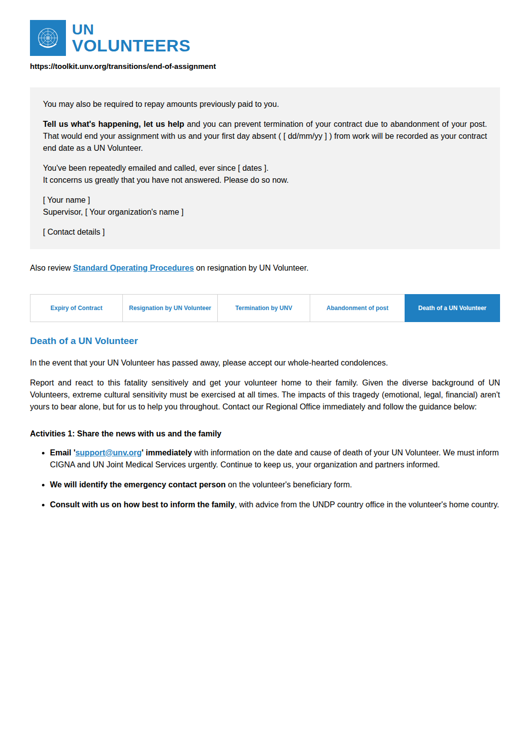UN VOLUNTEERS
https://toolkit.unv.org/transitions/end-of-assignment
You may also be required to repay amounts previously paid to you.
Tell us what's happening, let us help and you can prevent termination of your contract due to abandonment of your post. That would end your assignment with us and your first day absent ( [ dd/mm/yy ] ) from work will be recorded as your contract end date as a UN Volunteer.
You've been repeatedly emailed and called, ever since [ dates ].
It concerns us greatly that you have not answered. Please do so now.
[ Your name ]
Supervisor, [ Your organization's name ]
[ Contact details ]
Also review Standard Operating Procedures on resignation by UN Volunteer.
Expiry of Contract
Resignation by UN Volunteer
Termination by UNV
Abandonment of post
Death of a UN Volunteer
Death of a UN Volunteer
In the event that your UN Volunteer has passed away, please accept our whole-hearted condolences.
Report and react to this fatality sensitively and get your volunteer home to their family. Given the diverse background of UN Volunteers, extreme cultural sensitivity must be exercised at all times. The impacts of this tragedy (emotional, legal, financial) aren't yours to bear alone, but for us to help you throughout. Contact our Regional Office immediately and follow the guidance below:
Activities 1: Share the news with us and the family
Email 'support@unv.org' immediately with information on the date and cause of death of your UN Volunteer. We must inform CIGNA and UN Joint Medical Services urgently. Continue to keep us, your organization and partners informed.
We will identify the emergency contact person on the volunteer's beneficiary form.
Consult with us on how best to inform the family, with advice from the UNDP country office in the volunteer's home country.